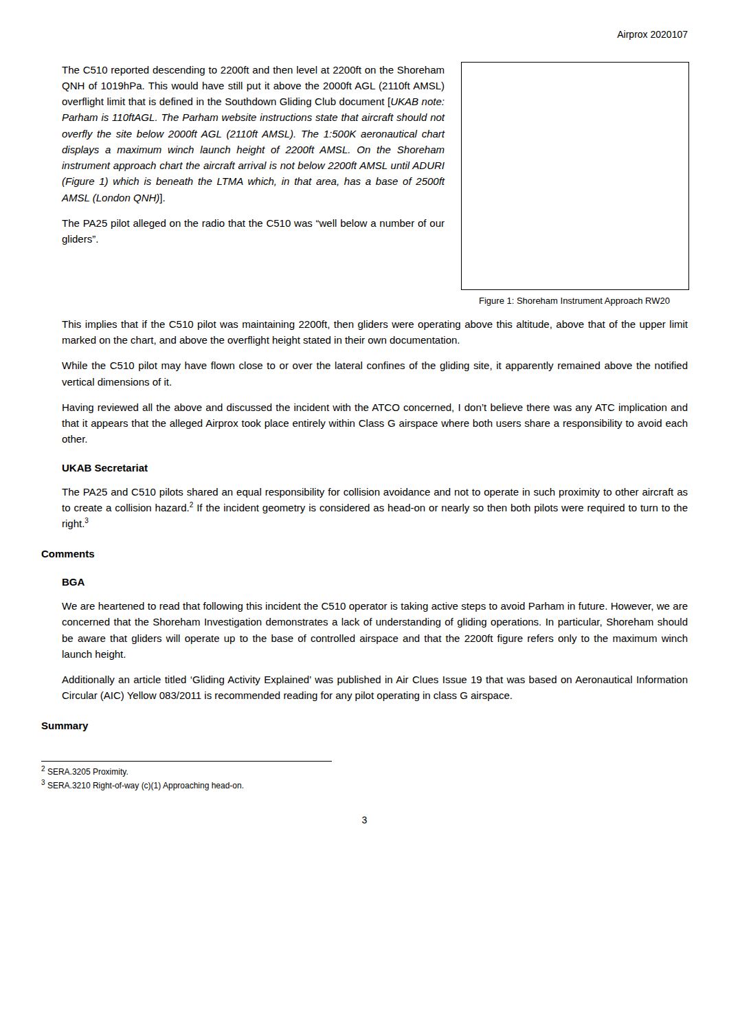Airprox 2020107
Figure 1: Shoreham Instrument Approach RW20
The C510 reported descending to 2200ft and then level at 2200ft on the Shoreham QNH of 1019hPa. This would have still put it above the 2000ft AGL (2110ft AMSL) overflight limit that is defined in the Southdown Gliding Club document [UKAB note: Parham is 110ftAGL. The Parham website instructions state that aircraft should not overfly the site below 2000ft AGL (2110ft AMSL). The 1:500K aeronautical chart displays a maximum winch launch height of 2200ft AMSL. On the Shoreham instrument approach chart the aircraft arrival is not below 2200ft AMSL until ADURI (Figure 1) which is beneath the LTMA which, in that area, has a base of 2500ft AMSL (London QNH)].
The PA25 pilot alleged on the radio that the C510 was “well below a number of our gliders”.
This implies that if the C510 pilot was maintaining 2200ft, then gliders were operating above this altitude, above that of the upper limit marked on the chart, and above the overflight height stated in their own documentation.
While the C510 pilot may have flown close to or over the lateral confines of the gliding site, it apparently remained above the notified vertical dimensions of it.
Having reviewed all the above and discussed the incident with the ATCO concerned, I don’t believe there was any ATC implication and that it appears that the alleged Airprox took place entirely within Class G airspace where both users share a responsibility to avoid each other.
UKAB Secretariat
The PA25 and C510 pilots shared an equal responsibility for collision avoidance and not to operate in such proximity to other aircraft as to create a collision hazard.2 If the incident geometry is considered as head-on or nearly so then both pilots were required to turn to the right.3
Comments
BGA
We are heartened to read that following this incident the C510 operator is taking active steps to avoid Parham in future. However, we are concerned that the Shoreham Investigation demonstrates a lack of understanding of gliding operations. In particular, Shoreham should be aware that gliders will operate up to the base of controlled airspace and that the 2200ft figure refers only to the maximum winch launch height.
Additionally an article titled ‘Gliding Activity Explained’ was published in Air Clues Issue 19 that was based on Aeronautical Information Circular (AIC) Yellow 083/2011 is recommended reading for any pilot operating in class G airspace.
Summary
2 SERA.3205 Proximity.
3 SERA.3210 Right-of-way (c)(1) Approaching head-on.
3